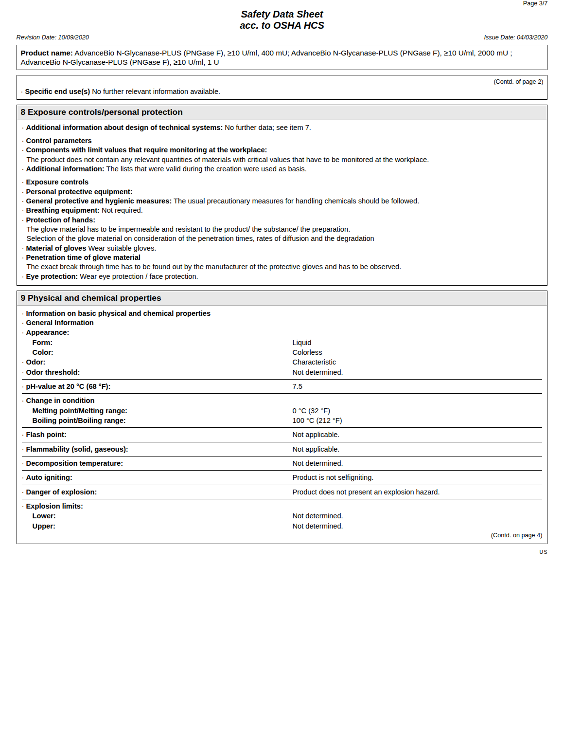Page 3/7
Safety Data Sheet
acc. to OSHA HCS
Revision Date: 10/09/2020 Issue Date: 04/03/2020
Product name: AdvanceBio N-Glycanase-PLUS (PNGase F), ≥10 U/ml, 400 mU; AdvanceBio N-Glycanase-PLUS (PNGase F), ≥10 U/ml, 2000 mU ; AdvanceBio N-Glycanase-PLUS (PNGase F), ≥10 U/ml, 1 U
(Contd. of page 2)
· Specific end use(s) No further relevant information available.
8 Exposure controls/personal protection
· Additional information about design of technical systems: No further data; see item 7.
· Control parameters
· Components with limit values that require monitoring at the workplace:
The product does not contain any relevant quantities of materials with critical values that have to be monitored at the workplace.
· Additional information: The lists that were valid during the creation were used as basis.
· Exposure controls
· Personal protective equipment:
· General protective and hygienic measures: The usual precautionary measures for handling chemicals should be followed.
· Breathing equipment: Not required.
· Protection of hands:
The glove material has to be impermeable and resistant to the product/ the substance/ the preparation.
Selection of the glove material on consideration of the penetration times, rates of diffusion and the degradation
· Material of gloves Wear suitable gloves.
· Penetration time of glove material
The exact break through time has to be found out by the manufacturer of the protective gloves and has to be observed.
· Eye protection: Wear eye protection / face protection.
9 Physical and chemical properties
· Information on basic physical and chemical properties
· General Information
| · Appearance: | |
| Form: | Liquid |
| Color: | Colorless |
| · Odor: | Characteristic |
| · Odor threshold: | Not determined. |
| · pH-value at 20 °C (68 °F): | 7.5 |
| · Change in condition | |
| Melting point/Melting range: | 0 °C (32 °F) |
| Boiling point/Boiling range: | 100 °C (212 °F) |
| · Flash point: | Not applicable. |
| · Flammability (solid, gaseous): | Not applicable. |
| · Decomposition temperature: | Not determined. |
| · Auto igniting: | Product is not selfigniting. |
| · Danger of explosion: | Product does not present an explosion hazard. |
| · Explosion limits: | |
| Lower: | Not determined. |
| Upper: | Not determined. |
(Contd. on page 4)
US